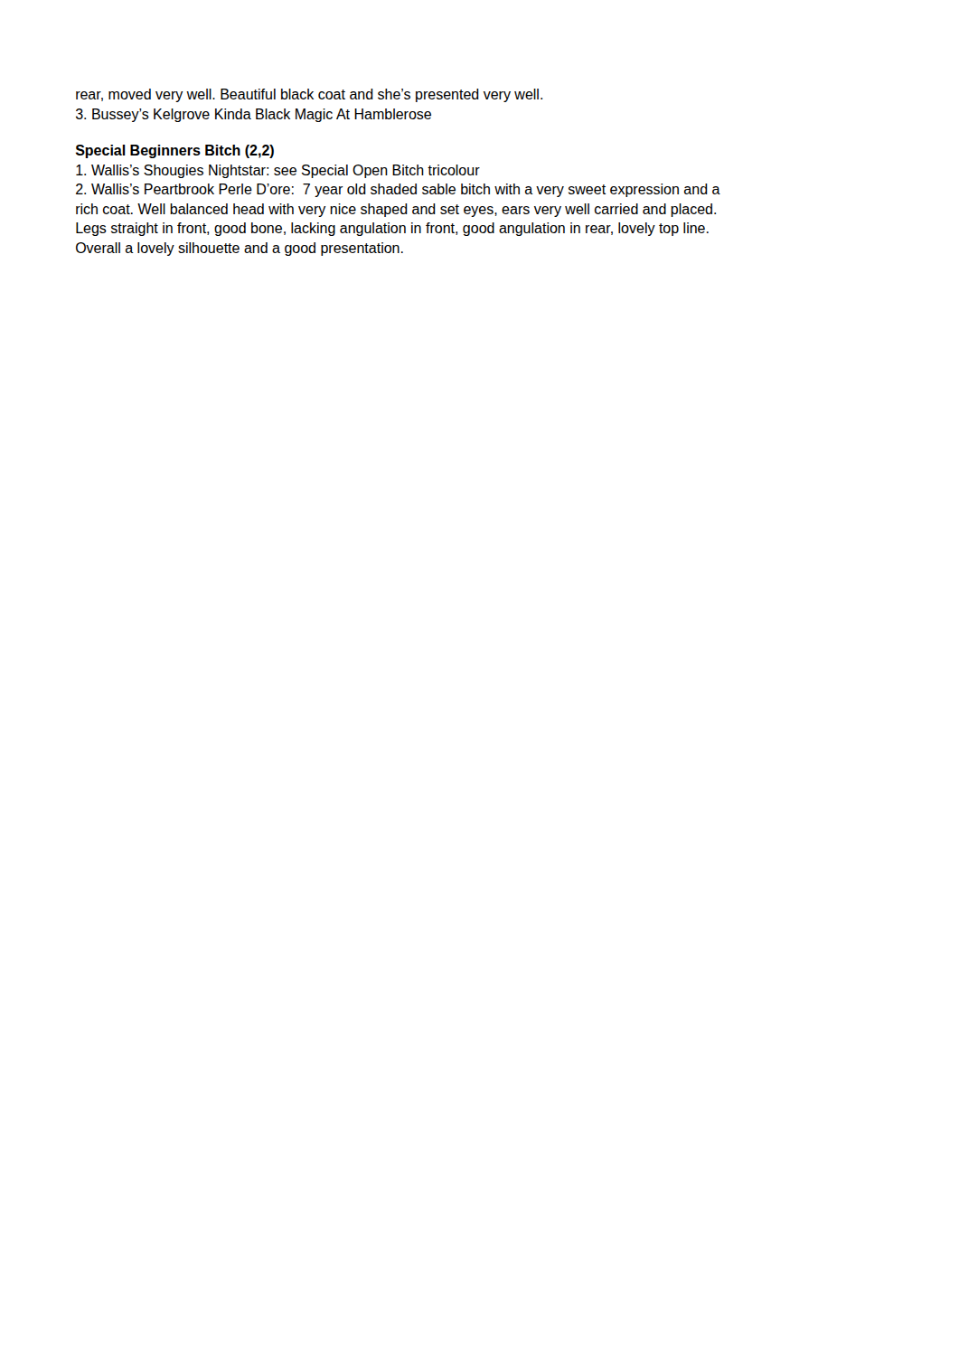rear, moved very well. Beautiful black coat and she’s presented very well.
3. Bussey’s Kelgrove Kinda Black Magic At Hamblerose
Special Beginners Bitch (2,2)
1. Wallis’s Shougies Nightstar: see Special Open Bitch tricolour
2. Wallis’s Peartbrook Perle D’ore: 7 year old shaded sable bitch with a very sweet expression and a rich coat. Well balanced head with very nice shaped and set eyes, ears very well carried and placed. Legs straight in front, good bone, lacking angulation in front, good angulation in rear, lovely top line. Overall a lovely silhouette and a good presentation.